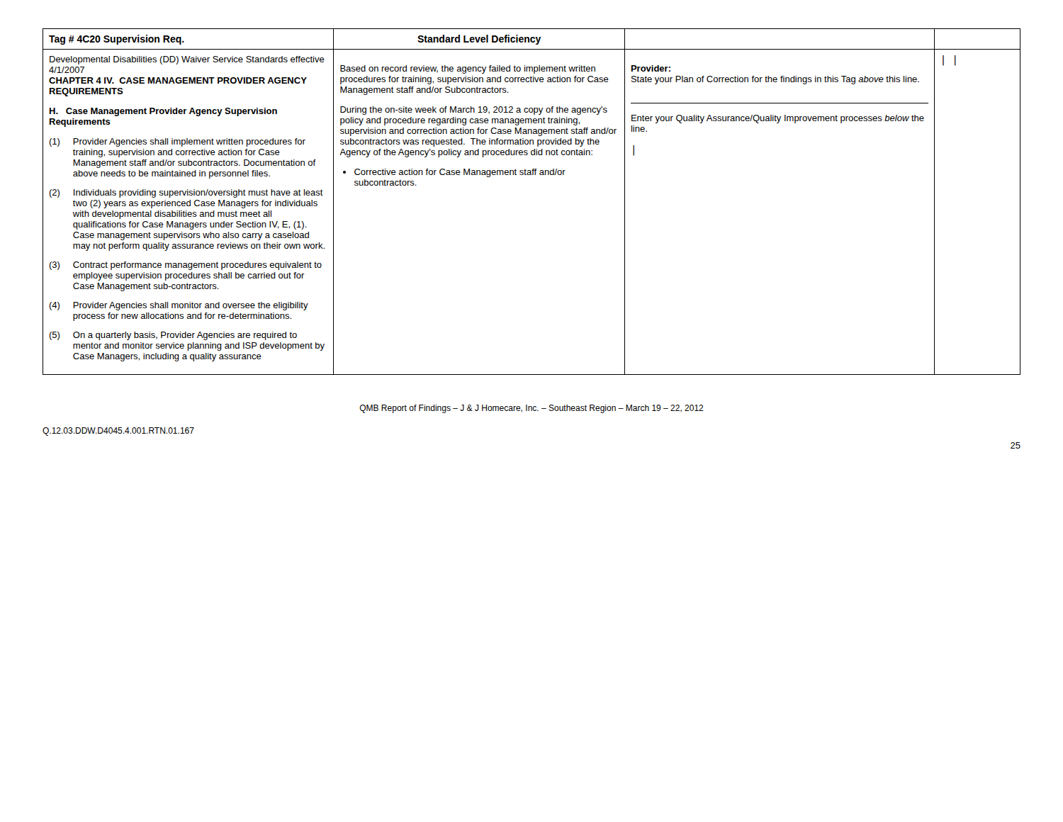| Tag # 4C20 Supervision Req. | Standard Level Deficiency | | |
| Developmental Disabilities (DD) Waiver Service Standards effective 4/1/2007 CHAPTER 4 IV. CASE MANAGEMENT PROVIDER AGENCY REQUIREMENTS H. Case Management Provider Agency Supervision Requirements (1) Provider Agencies shall implement written procedures for training, supervision and corrective action for Case Management staff and/or subcontractors. Documentation of above needs to be maintained in personnel files. (2) Individuals providing supervision/oversight must have at least two (2) years as experienced Case Managers for individuals with developmental disabilities and must meet all qualifications for Case Managers under Section IV, E, (1). Case management supervisors who also carry a caseload may not perform quality assurance reviews on their own work. (3) Contract performance management procedures equivalent to employee supervision procedures shall be carried out for Case Management sub-contractors. (4) Provider Agencies shall monitor and oversee the eligibility process for new allocations and for re-determinations. (5) On a quarterly basis, Provider Agencies are required to mentor and monitor service planning and ISP development by Case Managers, including a quality assurance | Based on record review, the agency failed to implement written procedures for training, supervision and corrective action for Case Management staff and/or Subcontractors. During the on-site week of March 19, 2012 a copy of the agency's policy and procedure regarding case management training, supervision and correction action for Case Management staff and/or subcontractors was requested. The information provided by the Agency of the Agency's policy and procedures did not contain: Corrective action for Case Management staff and/or subcontractors. | Provider: State your Plan of Correction for the findings in this Tag above this line. Enter your Quality Assurance/Quality Improvement processes below the line. / | / / |
QMB Report of Findings – J & J Homecare, Inc. – Southeast Region – March 19 – 22, 2012
Q.12.03.DDW.D4045.4.001.RTN.01.167
25